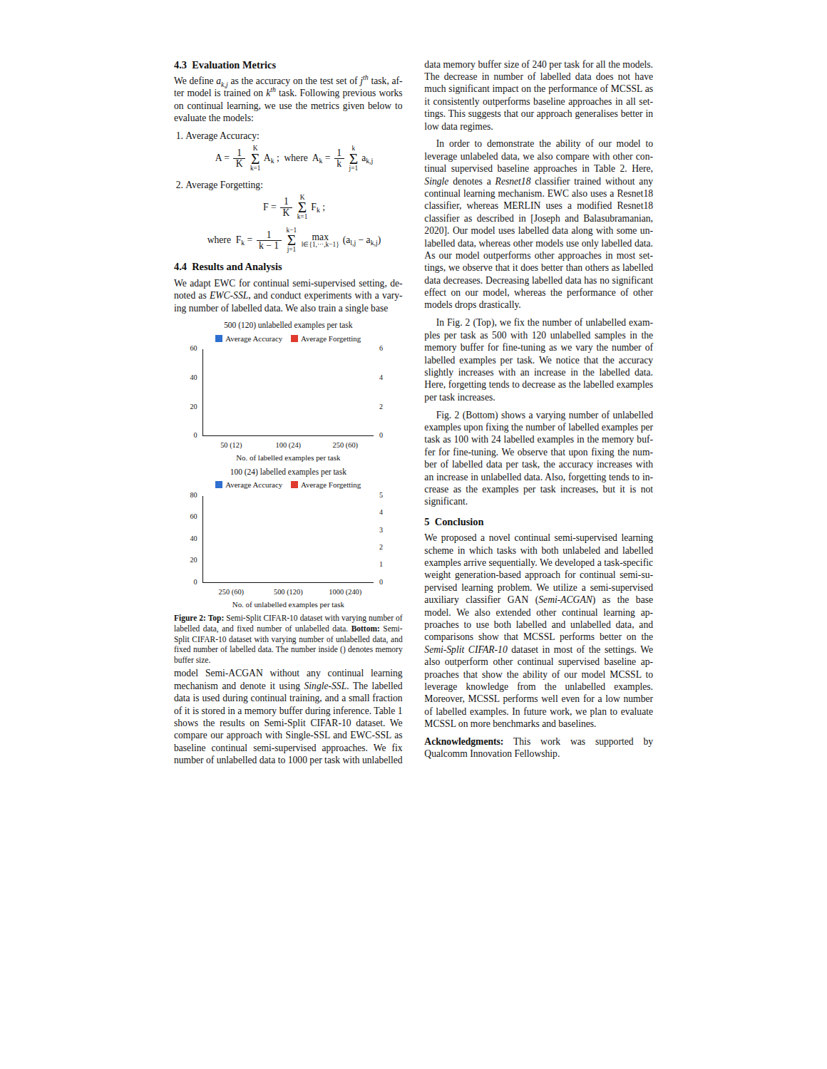4.3 Evaluation Metrics
We define ak,j as the accuracy on the test set of jth task, after model is trained on kth task. Following previous works on continual learning, we use the metrics given below to evaluate the models:
Average Accuracy:
A = 1 K KΣk=1 Ak ; where Ak = 1 k kΣj=1 ak,j
Average Forgetting:
F = 1 K KΣk=1 Fk ;
where Fk = 1 k − 1 k−1 Σj=1 max l∈{1,···,k−1} (al,j − ak,j)
4.4 Results and Analysis
We adapt EWC for continual semi-supervised setting, denoted as EWC-SSL, and conduct experiments with a varying number of labelled data. We also train a single base
500 (120) unlabelled examples per task
Average Accuracy Average Forgetting
60 40 20 0
6 4 2 0
50 (12) 100 (24) 250 (60)
No. of labelled examples per task
100 (24) labelled examples per task
Average Accuracy Average Forgetting
80 60 40 20 0
5 4 3 2 1 0
250 (60) 500 (120) 1000 (240)
No. of unlabelled examples per task
Figure 2: Top: Semi-Split CIFAR-10 dataset with varying number of labelled data, and fixed number of unlabelled data. Bottom: Semi-Split CIFAR-10 dataset with varying number of unlabelled data, and fixed number of labelled data. The number inside () denotes memory buffer size.
model Semi-ACGAN without any continual learning mechanism and denote it using Single-SSL. The labelled data is used during continual training, and a small fraction of it is stored in a memory buffer during inference. Table 1 shows the results on Semi-Split CIFAR-10 dataset. We compare our approach with Single-SSL and EWC-SSL as baseline continual semi-supervised approaches. We fix number of unlabelled data to 1000 per task with unlabelled data memory buffer size of 240 per task for all the models. The decrease in number of labelled data does not have much significant impact on the performance of MCSSL as it consistently outperforms baseline approaches in all settings. This suggests that our approach generalises better in low data regimes.
In order to demonstrate the ability of our model to leverage unlabeled data, we also compare with other continual supervised baseline approaches in Table 2. Here, Single denotes a Resnet18 classifier trained without any continual learning mechanism. EWC also uses a Resnet18 classifier, whereas MERLIN uses a modified Resnet18 classifier as described in [Joseph and Balasubramanian, 2020]. Our model uses labelled data along with some unlabelled data, whereas other models use only labelled data. As our model outperforms other approaches in most settings, we observe that it does better than others as labelled data decreases. Decreasing labelled data has no significant effect on our model, whereas the performance of other models drops drastically.
In Fig. 2 (Top), we fix the number of unlabelled examples per task as 500 with 120 unlabelled samples in the memory buffer for fine-tuning as we vary the number of labelled examples per task. We notice that the accuracy slightly increases with an increase in the labelled data. Here, forgetting tends to decrease as the labelled examples per task increases.
Fig. 2 (Bottom) shows a varying number of unlabelled examples upon fixing the number of labelled examples per task as 100 with 24 labelled examples in the memory buffer for fine-tuning. We observe that upon fixing the number of labelled data per task, the accuracy increases with an increase in unlabelled data. Also, forgetting tends to increase as the examples per task increases, but it is not significant.
5 Conclusion
We proposed a novel continual semi-supervised learning scheme in which tasks with both unlabeled and labelled examples arrive sequentially. We developed a task-specific weight generation-based approach for continual semi-supervised learning problem. We utilize a semi-supervised auxiliary classifier GAN (Semi-ACGAN) as the base model. We also extended other continual learning approaches to use both labelled and unlabelled data, and comparisons show that MCSSL performs better on the Semi-Split CIFAR-10 dataset in most of the settings. We also outperform other continual supervised baseline approaches that show the ability of our model MCSSL to leverage knowledge from the unlabelled examples. Moreover, MCSSL performs well even for a low number of labelled examples. In future work, we plan to evaluate MCSSL on more benchmarks and baselines.
Acknowledgments: This work was supported by Qualcomm Innovation Fellowship.